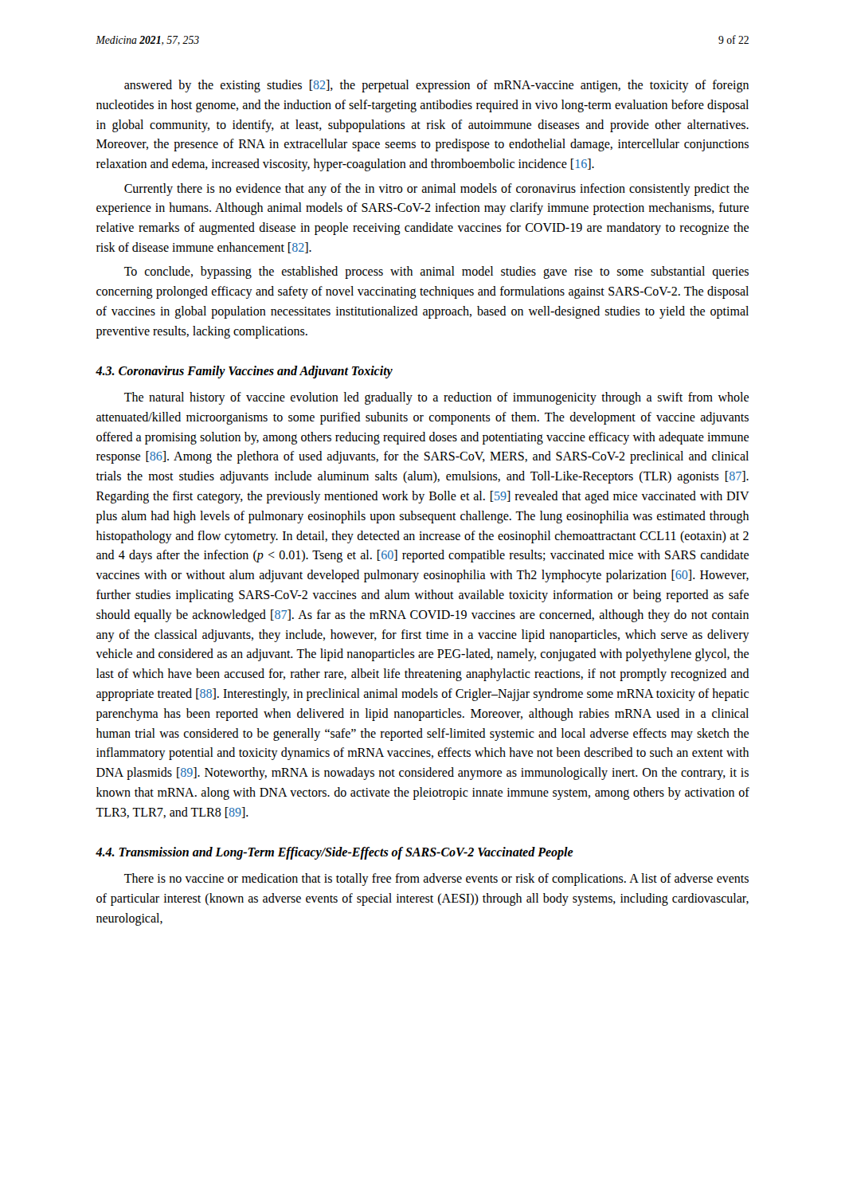Medicina 2021, 57, 253 9 of 22
answered by the existing studies [82], the perpetual expression of mRNA-vaccine antigen, the toxicity of foreign nucleotides in host genome, and the induction of self-targeting antibodies required in vivo long-term evaluation before disposal in global community, to identify, at least, subpopulations at risk of autoimmune diseases and provide other alternatives. Moreover, the presence of RNA in extracellular space seems to predispose to endothelial damage, intercellular conjunctions relaxation and edema, increased viscosity, hyper-coagulation and thromboembolic incidence [16].
Currently there is no evidence that any of the in vitro or animal models of coronavirus infection consistently predict the experience in humans. Although animal models of SARS-CoV-2 infection may clarify immune protection mechanisms, future relative remarks of augmented disease in people receiving candidate vaccines for COVID-19 are mandatory to recognize the risk of disease immune enhancement [82].
To conclude, bypassing the established process with animal model studies gave rise to some substantial queries concerning prolonged efficacy and safety of novel vaccinating techniques and formulations against SARS-CoV-2. The disposal of vaccines in global population necessitates institutionalized approach, based on well-designed studies to yield the optimal preventive results, lacking complications.
4.3. Coronavirus Family Vaccines and Adjuvant Toxicity
The natural history of vaccine evolution led gradually to a reduction of immunogenicity through a swift from whole attenuated/killed microorganisms to some purified subunits or components of them. The development of vaccine adjuvants offered a promising solution by, among others reducing required doses and potentiating vaccine efficacy with adequate immune response [86]. Among the plethora of used adjuvants, for the SARS-CoV, MERS, and SARS-CoV-2 preclinical and clinical trials the most studies adjuvants include aluminum salts (alum), emulsions, and Toll-Like-Receptors (TLR) agonists [87]. Regarding the first category, the previously mentioned work by Bolle et al. [59] revealed that aged mice vaccinated with DIV plus alum had high levels of pulmonary eosinophils upon subsequent challenge. The lung eosinophilia was estimated through histopathology and flow cytometry. In detail, they detected an increase of the eosinophil chemoattractant CCL11 (eotaxin) at 2 and 4 days after the infection (p < 0.01). Tseng et al. [60] reported compatible results; vaccinated mice with SARS candidate vaccines with or without alum adjuvant developed pulmonary eosinophilia with Th2 lymphocyte polarization [60]. However, further studies implicating SARS-CoV-2 vaccines and alum without available toxicity information or being reported as safe should equally be acknowledged [87]. As far as the mRNA COVID-19 vaccines are concerned, although they do not contain any of the classical adjuvants, they include, however, for first time in a vaccine lipid nanoparticles, which serve as delivery vehicle and considered as an adjuvant. The lipid nanoparticles are PEG-lated, namely, conjugated with polyethylene glycol, the last of which have been accused for, rather rare, albeit life threatening anaphylactic reactions, if not promptly recognized and appropriate treated [88]. Interestingly, in preclinical animal models of Crigler–Najjar syndrome some mRNA toxicity of hepatic parenchyma has been reported when delivered in lipid nanoparticles. Moreover, although rabies mRNA used in a clinical human trial was considered to be generally “safe” the reported self-limited systemic and local adverse effects may sketch the inflammatory potential and toxicity dynamics of mRNA vaccines, effects which have not been described to such an extent with DNA plasmids [89]. Noteworthy, mRNA is nowadays not considered anymore as immunologically inert. On the contrary, it is known that mRNA. along with DNA vectors. do activate the pleiotropic innate immune system, among others by activation of TLR3, TLR7, and TLR8 [89].
4.4. Transmission and Long-Term Efficacy/Side-Effects of SARS-CoV-2 Vaccinated People
There is no vaccine or medication that is totally free from adverse events or risk of complications. A list of adverse events of particular interest (known as adverse events of special interest (AESI)) through all body systems, including cardiovascular, neurological,